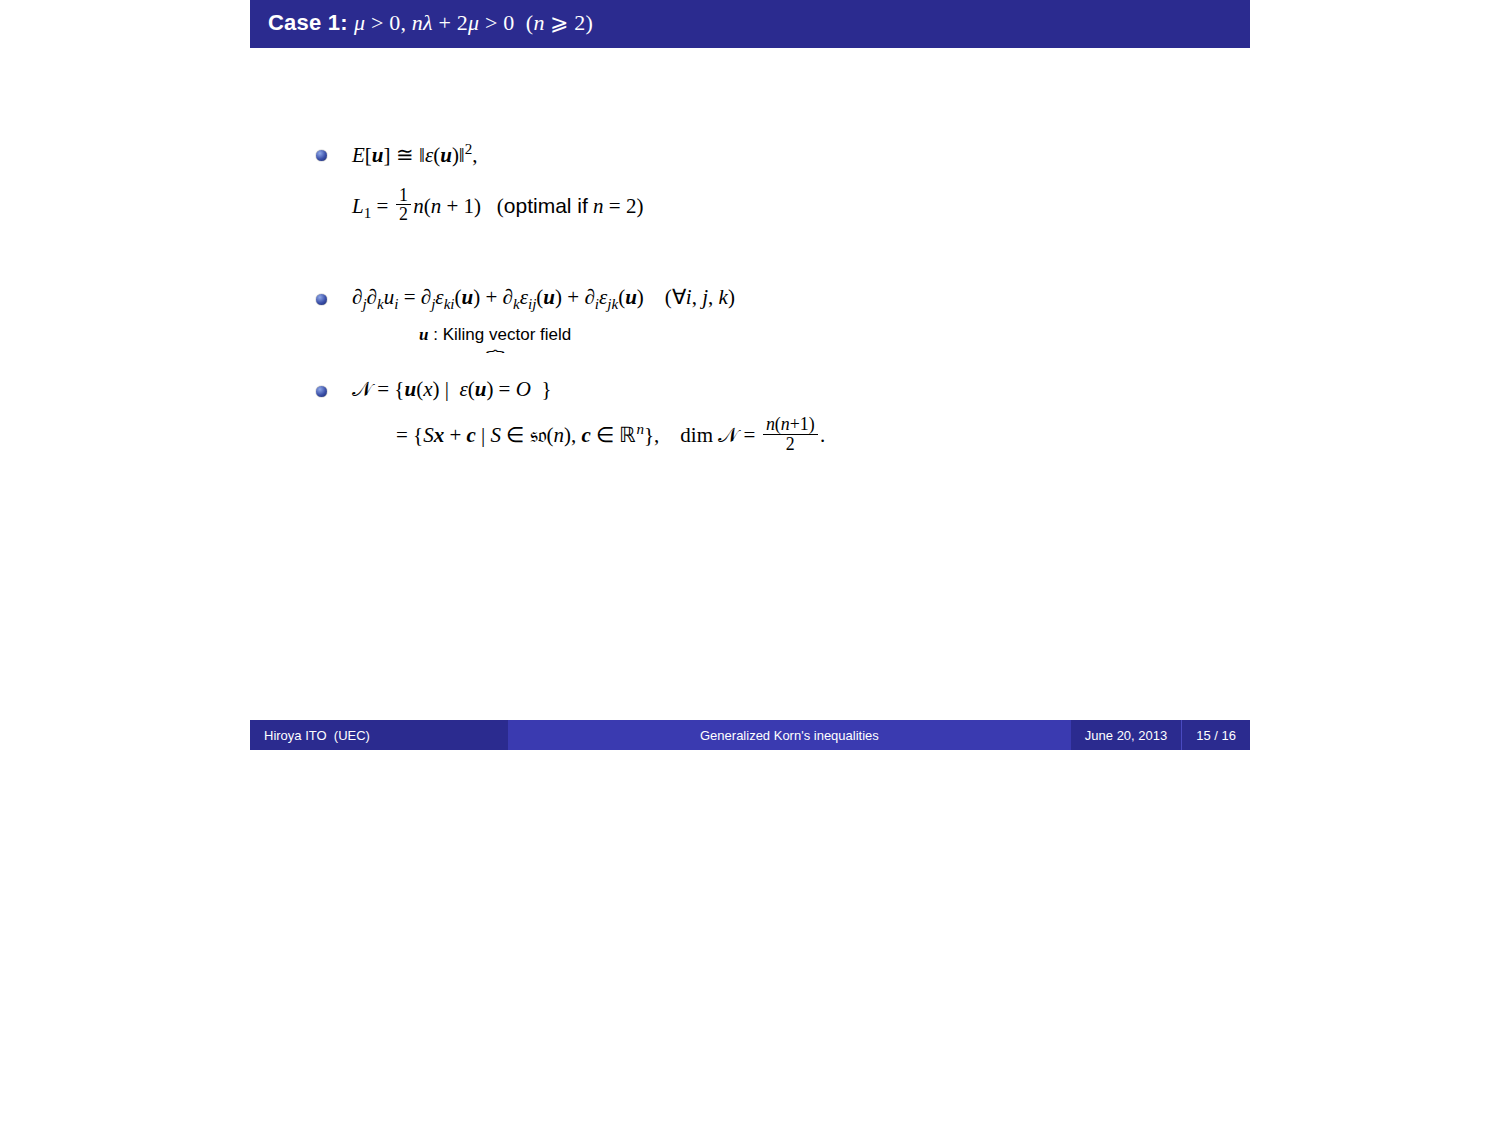Case 1: μ > 0, nλ + 2μ > 0 (n ⩾ 2)
E[u] ≅ ‖ε(u)‖2,
L1 = 12 n(n + 1) (optimal if n = 2)
∂j∂k ui = ∂j εki(u) + ∂k εij(u) + ∂i εjk(u) (∀i, j, k)
𝒩 = {u(x) | u : Kiling vector field⏞ε(u) = O }
= {Sx + c | S ∈ 𝔰𝔬(n), c ∈ ℝn}, dim 𝒩 = n(n+1) 2.
Hiroya ITO (UEC)
Generalized Korn's inequalities
June 20, 2013
15 / 16